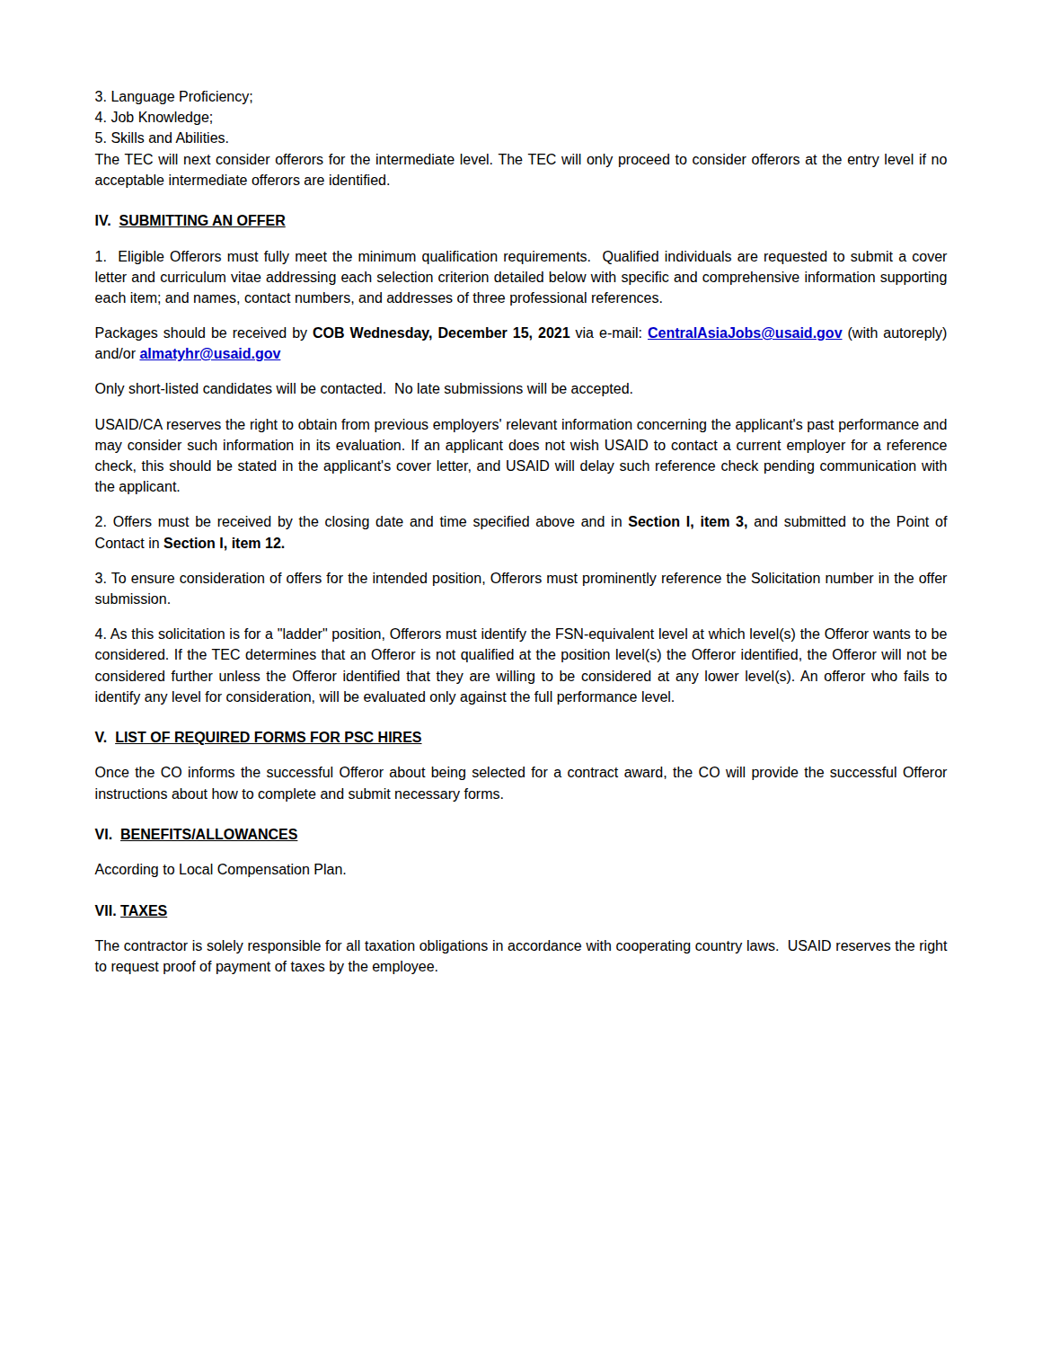3. Language Proficiency;
4. Job Knowledge;
5. Skills and Abilities.
The TEC will next consider offerors for the intermediate level. The TEC will only proceed to consider offerors at the entry level if no acceptable intermediate offerors are identified.
IV. SUBMITTING AN OFFER
1. Eligible Offerors must fully meet the minimum qualification requirements. Qualified individuals are requested to submit a cover letter and curriculum vitae addressing each selection criterion detailed below with specific and comprehensive information supporting each item; and names, contact numbers, and addresses of three professional references.
Packages should be received by COB Wednesday, December 15, 2021 via e-mail: CentralAsiaJobs@usaid.gov (with autoreply) and/or almatyhr@usaid.gov
Only short-listed candidates will be contacted. No late submissions will be accepted.
USAID/CA reserves the right to obtain from previous employers' relevant information concerning the applicant's past performance and may consider such information in its evaluation. If an applicant does not wish USAID to contact a current employer for a reference check, this should be stated in the applicant's cover letter, and USAID will delay such reference check pending communication with the applicant.
2. Offers must be received by the closing date and time specified above and in Section I, item 3, and submitted to the Point of Contact in Section I, item 12.
3. To ensure consideration of offers for the intended position, Offerors must prominently reference the Solicitation number in the offer submission.
4. As this solicitation is for a "ladder" position, Offerors must identify the FSN-equivalent level at which level(s) the Offeror wants to be considered. If the TEC determines that an Offeror is not qualified at the position level(s) the Offeror identified, the Offeror will not be considered further unless the Offeror identified that they are willing to be considered at any lower level(s). An offeror who fails to identify any level for consideration, will be evaluated only against the full performance level.
V. LIST OF REQUIRED FORMS FOR PSC HIRES
Once the CO informs the successful Offeror about being selected for a contract award, the CO will provide the successful Offeror instructions about how to complete and submit necessary forms.
VI. BENEFITS/ALLOWANCES
According to Local Compensation Plan.
VII. TAXES
The contractor is solely responsible for all taxation obligations in accordance with cooperating country laws. USAID reserves the right to request proof of payment of taxes by the employee.